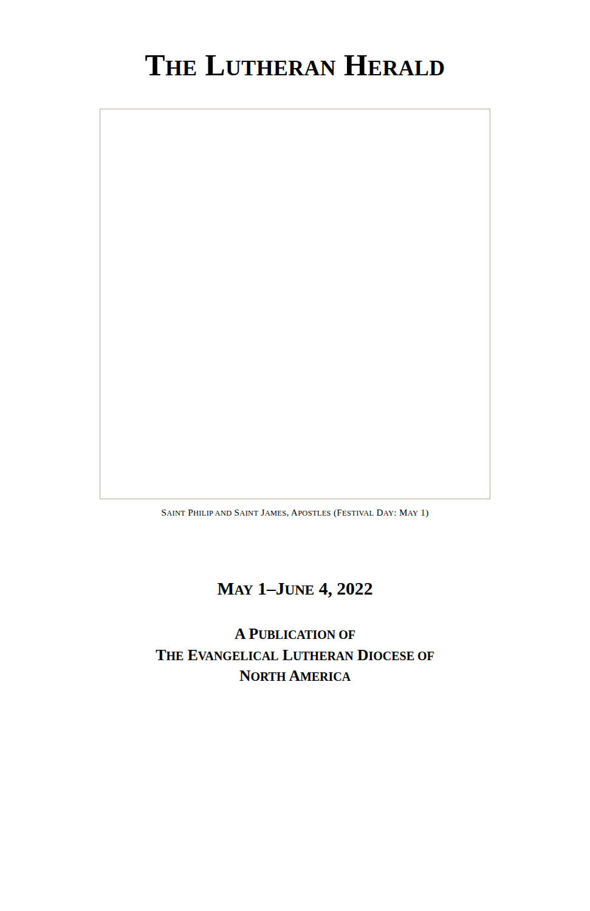The Lutheran Herald
Saint Philip and Saint James, Apostles (Festival Day: May 1)
May 1–June 4, 2022
A Publication of
The Evangelical Lutheran Diocese of
North America